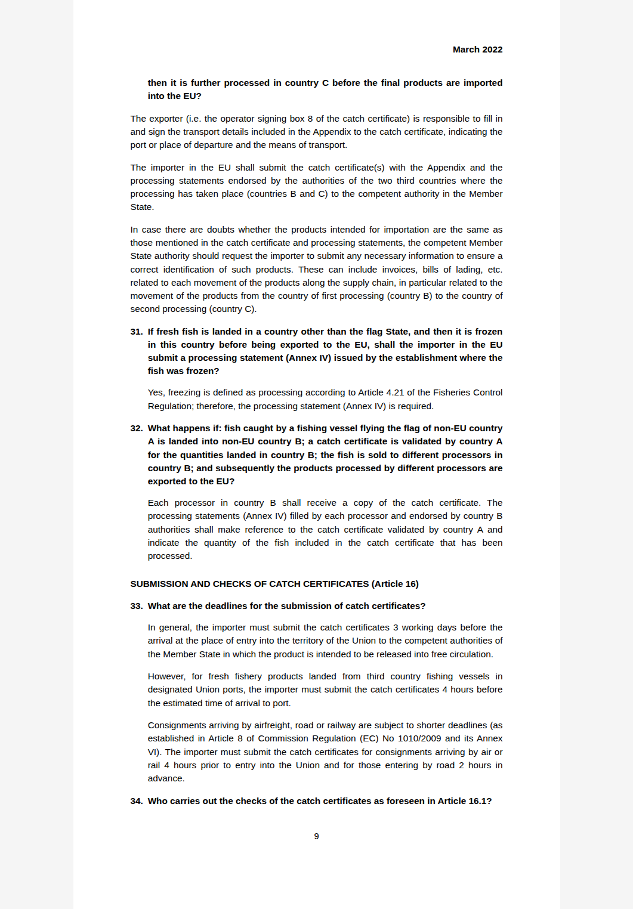March 2022
then it is further processed in country C before the final products are imported into the EU?
The exporter (i.e. the operator signing box 8 of the catch certificate) is responsible to fill in and sign the transport details included in the Appendix to the catch certificate, indicating the port or place of departure and the means of transport.
The importer in the EU shall submit the catch certificate(s) with the Appendix and the processing statements endorsed by the authorities of the two third countries where the processing has taken place (countries B and C) to the competent authority in the Member State.
In case there are doubts whether the products intended for importation are the same as those mentioned in the catch certificate and processing statements, the competent Member State authority should request the importer to submit any necessary information to ensure a correct identification of such products. These can include invoices, bills of lading, etc. related to each movement of the products along the supply chain, in particular related to the movement of the products from the country of first processing (country B) to the country of second processing (country C).
31. If fresh fish is landed in a country other than the flag State, and then it is frozen in this country before being exported to the EU, shall the importer in the EU submit a processing statement (Annex IV) issued by the establishment where the fish was frozen?
Yes, freezing is defined as processing according to Article 4.21 of the Fisheries Control Regulation; therefore, the processing statement (Annex IV) is required.
32. What happens if: fish caught by a fishing vessel flying the flag of non-EU country A is landed into non-EU country B; a catch certificate is validated by country A for the quantities landed in country B; the fish is sold to different processors in country B; and subsequently the products processed by different processors are exported to the EU?
Each processor in country B shall receive a copy of the catch certificate. The processing statements (Annex IV) filled by each processor and endorsed by country B authorities shall make reference to the catch certificate validated by country A and indicate the quantity of the fish included in the catch certificate that has been processed.
SUBMISSION AND CHECKS OF CATCH CERTIFICATES (Article 16)
33. What are the deadlines for the submission of catch certificates?
In general, the importer must submit the catch certificates 3 working days before the arrival at the place of entry into the territory of the Union to the competent authorities of the Member State in which the product is intended to be released into free circulation.
However, for fresh fishery products landed from third country fishing vessels in designated Union ports, the importer must submit the catch certificates 4 hours before the estimated time of arrival to port.
Consignments arriving by airfreight, road or railway are subject to shorter deadlines (as established in Article 8 of Commission Regulation (EC) No 1010/2009 and its Annex VI). The importer must submit the catch certificates for consignments arriving by air or rail 4 hours prior to entry into the Union and for those entering by road 2 hours in advance.
34. Who carries out the checks of the catch certificates as foreseen in Article 16.1?
9